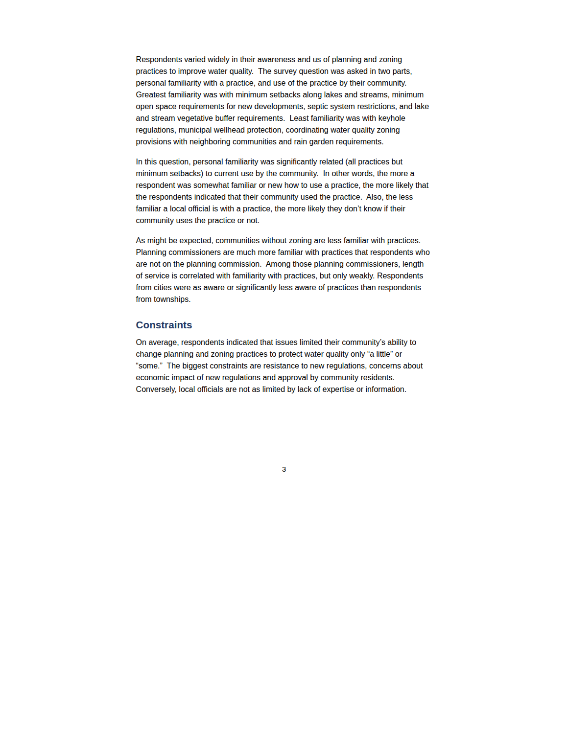Respondents varied widely in their awareness and us of planning and zoning practices to improve water quality. The survey question was asked in two parts, personal familiarity with a practice, and use of the practice by their community. Greatest familiarity was with minimum setbacks along lakes and streams, minimum open space requirements for new developments, septic system restrictions, and lake and stream vegetative buffer requirements. Least familiarity was with keyhole regulations, municipal wellhead protection, coordinating water quality zoning provisions with neighboring communities and rain garden requirements.
In this question, personal familiarity was significantly related (all practices but minimum setbacks) to current use by the community. In other words, the more a respondent was somewhat familiar or new how to use a practice, the more likely that the respondents indicated that their community used the practice. Also, the less familiar a local official is with a practice, the more likely they don’t know if their community uses the practice or not.
As might be expected, communities without zoning are less familiar with practices. Planning commissioners are much more familiar with practices that respondents who are not on the planning commission. Among those planning commissioners, length of service is correlated with familiarity with practices, but only weakly. Respondents from cities were as aware or significantly less aware of practices than respondents from townships.
Constraints
On average, respondents indicated that issues limited their community’s ability to change planning and zoning practices to protect water quality only “a little” or “some.” The biggest constraints are resistance to new regulations, concerns about economic impact of new regulations and approval by community residents. Conversely, local officials are not as limited by lack of expertise or information.
3